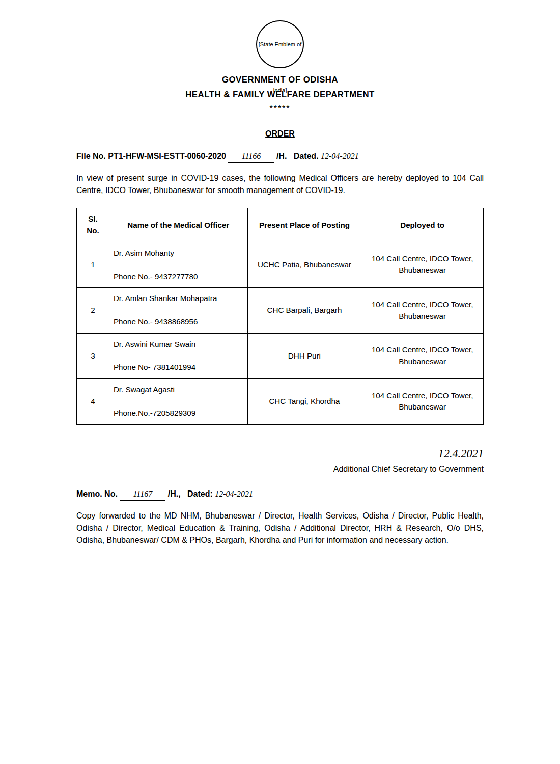[State Emblem of India]
GOVERNMENT OF ODISHA
HEALTH & FAMILY WELFARE DEPARTMENT
*****
ORDER
File No. PT1-HFW-MSI-ESTT-0060-2020 11166 /H. Dated. 12-04-2021
In view of present surge in COVID-19 cases, the following Medical Officers are hereby deployed to 104 Call Centre, IDCO Tower, Bhubaneswar for smooth management of COVID-19.
| Sl. No. | Name of the Medical Officer | Present Place of Posting | Deployed to |
| --- | --- | --- | --- |
| 1 | Dr. Asim Mohanty Phone No.- 9437277780 | UCHC Patia, Bhubaneswar | 104 Call Centre, IDCO Tower, Bhubaneswar |
| 2 | Dr. Amlan Shankar Mohapatra Phone No.- 9438868956 | CHC Barpali, Bargarh | 104 Call Centre, IDCO Tower, Bhubaneswar |
| 3 | Dr. Aswini Kumar Swain Phone No- 7381401994 | DHH Puri | 104 Call Centre, IDCO Tower, Bhubaneswar |
| 4 | Dr. Swagat Agasti Phone.No.-7205829309 | CHC Tangi, Khordha | 104 Call Centre, IDCO Tower, Bhubaneswar |
12.4.2021
Additional Chief Secretary to Government
Memo. No. 11167 /H., Dated: 12-04-2021
Copy forwarded to the MD NHM, Bhubaneswar / Director, Health Services, Odisha / Director, Public Health, Odisha / Director, Medical Education & Training, Odisha / Additional Director, HRH & Research, O/o DHS, Odisha, Bhubaneswar/ CDM & PHOs, Bargarh, Khordha and Puri for information and necessary action.